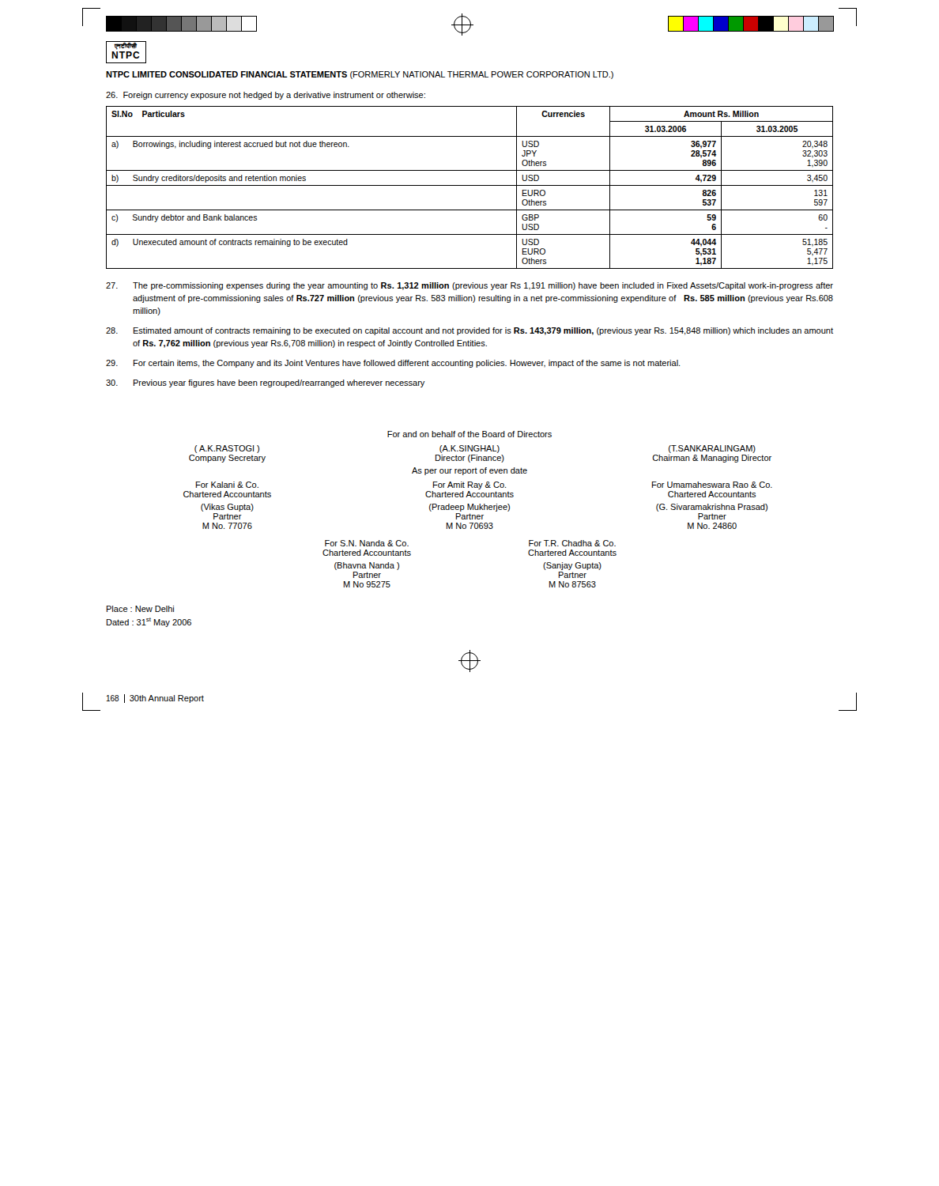एनटीपीसी NTPC
NTPC LIMITED CONSOLIDATED FINANCIAL STATEMENTS (FORMERLY NATIONAL THERMAL POWER CORPORATION LTD.)
26. Foreign currency exposure not hedged by a derivative instrument or otherwise:
| Sl.No Particulars | Currencies | Amount Rs. Million |
| --- | --- | --- |
| 31.03.2006 | 31.03.2005 |
| a) Borrowings, including interest accrued but not due thereon. | USD JPY Others | 36,977 28,574 896 | 20,348 32,303 1,390 |
| b) Sundry creditors/deposits and retention monies | USD | 4,729 | 3,450 |
| | EURO Others | 826 537 | 131 597 |
| c) Sundry debtor and Bank balances | GBP USD | 59 6 | 60 - |
| d) Unexecuted amount of contracts remaining to be executed | USD EURO Others | 44,044 5,531 1,187 | 51,185 5,477 1,175 |
27.
The pre-commissioning expenses during the year amounting to Rs. 1,312 million (previous year Rs 1,191 million) have been included in Fixed Assets/Capital work-in-progress after adjustment of pre-commissioning sales of Rs.727 million (previous year Rs. 583 million) resulting in a net pre-commissioning expenditure of Rs. 585 million (previous year Rs.608 million)
28.
Estimated amount of contracts remaining to be executed on capital account and not provided for is Rs. 143,379 million, (previous year Rs. 154,848 million) which includes an amount of Rs. 7,762 million (previous year Rs.6,708 million) in respect of Jointly Controlled Entities.
29.
For certain items, the Company and its Joint Ventures have followed different accounting policies. However, impact of the same is not material.
30.
Previous year figures have been regrouped/rearranged wherever necessary
For and on behalf of the Board of Directors
( A.K.RASTOGI )
Company Secretary
(A.K.SINGHAL)
Director (Finance)
(T.SANKARALINGAM)
Chairman & Managing Director
As per our report of even date
For Kalani & Co.
Chartered Accountants
For Amit Ray & Co.
Chartered Accountants
For Umamaheswara Rao & Co.
Chartered Accountants
(Vikas Gupta)
Partner
M No. 77076
(Pradeep Mukherjee)
Partner
M No 70693
(G. Sivaramakrishna Prasad)
Partner
M No. 24860
For S.N. Nanda & Co.
Chartered Accountants
For T.R. Chadha & Co.
Chartered Accountants
(Bhavna Nanda )
Partner
M No 95275
(Sanjay Gupta)
Partner
M No 87563
Place : New Delhi
Dated : 31st May 2006
168 30th Annual Report